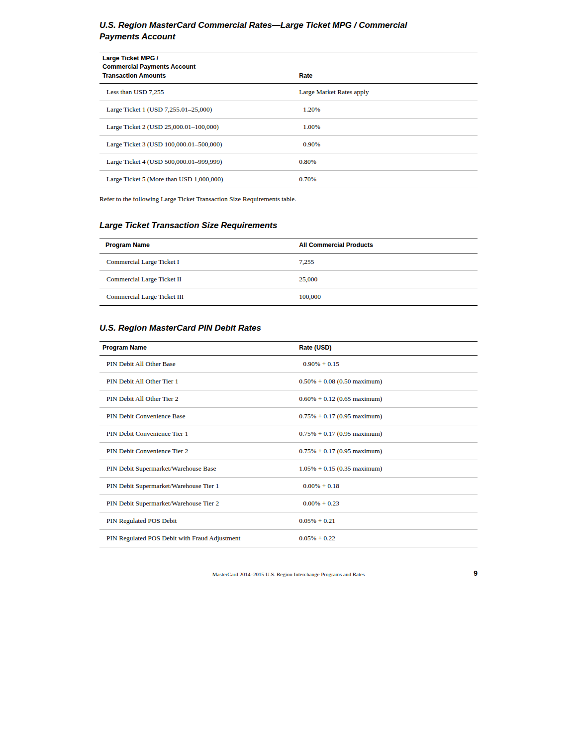U.S. Region MasterCard Commercial Rates—Large Ticket MPG / Commercial
Payments Account
| Large Ticket MPG / Commercial Payments Account Transaction Amounts | Rate |
| --- | --- |
| Less than USD 7,255 | Large Market Rates apply |
| Large Ticket 1 (USD 7,255.01–25,000) | 1.20% |
| Large Ticket 2 (USD 25,000.01–100,000) | 1.00% |
| Large Ticket 3 (USD 100,000.01–500,000) | 0.90% |
| Large Ticket 4 (USD 500,000.01–999,999) | 0.80% |
| Large Ticket 5 (More than USD 1,000,000) | 0.70% |
Refer to the following Large Ticket Transaction Size Requirements table.
Large Ticket Transaction Size Requirements
| Program Name | All Commercial Products |
| --- | --- |
| Commercial Large Ticket I | 7,255 |
| Commercial Large Ticket II | 25,000 |
| Commercial Large Ticket III | 100,000 |
U.S. Region MasterCard PIN Debit Rates
| Program Name | Rate (USD) |
| --- | --- |
| PIN Debit All Other Base | 0.90% + 0.15 |
| PIN Debit All Other Tier 1 | 0.50% + 0.08 (0.50 maximum) |
| PIN Debit All Other Tier 2 | 0.60% + 0.12 (0.65 maximum) |
| PIN Debit Convenience Base | 0.75% + 0.17 (0.95 maximum) |
| PIN Debit Convenience Tier 1 | 0.75% + 0.17 (0.95 maximum) |
| PIN Debit Convenience Tier 2 | 0.75% + 0.17 (0.95 maximum) |
| PIN Debit Supermarket/Warehouse Base | 1.05% + 0.15 (0.35 maximum) |
| PIN Debit Supermarket/Warehouse Tier 1 | 0.00% + 0.18 |
| PIN Debit Supermarket/Warehouse Tier 2 | 0.00% + 0.23 |
| PIN Regulated POS Debit | 0.05% + 0.21 |
| PIN Regulated POS Debit with Fraud Adjustment | 0.05% + 0.22 |
MasterCard 2014–2015 U.S. Region Interchange Programs and Rates
9